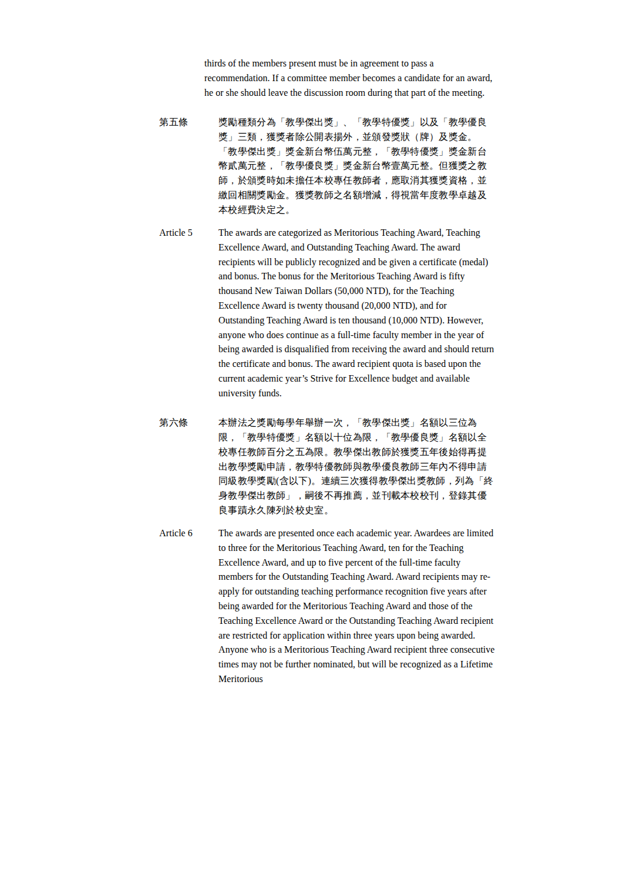thirds of the members present must be in agreement to pass a recommendation. If a committee member becomes a candidate for an award, he or she should leave the discussion room during that part of the meeting.
第五條獎勵種類分為「教學傑出獎」、「教學特優獎」以及「教學優良獎」三類，獲獎者除公開表揚外，並頒發獎狀（牌）及獎金。「教學傑出獎」獎金新台幣伍萬元整，「教學特優獎」獎金新台幣貳萬元整，「教學優良獎」獎金新台幣壹萬元整。但獲獎之教師，於頒獎時如未擔任本校專任教師者，應取消其獲獎資格，並繳回相關獎勵金。獲獎教師之名額增減，得視當年度教學卓越及本校經費決定之。
Article 5 The awards are categorized as Meritorious Teaching Award, Teaching Excellence Award, and Outstanding Teaching Award. The award recipients will be publicly recognized and be given a certificate (medal) and bonus. The bonus for the Meritorious Teaching Award is fifty thousand New Taiwan Dollars (50,000 NTD), for the Teaching Excellence Award is twenty thousand (20,000 NTD), and for Outstanding Teaching Award is ten thousand (10,000 NTD). However, anyone who does continue as a full-time faculty member in the year of being awarded is disqualified from receiving the award and should return the certificate and bonus. The award recipient quota is based upon the current academic year’s Strive for Excellence budget and available university funds.
第六條本辦法之獎勵每學年舉辦一次，「教學傑出獎」名額以三位為限，「教學特優獎」名額以十位為限，「教學優良獎」名額以全校專任教師百分之五為限。教學傑出教師於獲獎五年後始得再提出教學獎勵申請，教學特優教師與教學優良教師三年內不得申請同級教學獎勵(含以下)。連續三次獲得教學傑出獎教師，列為「終身教學傑出教師」，嗣後不再推薦，並刊載本校校刊，登錄其優良事蹟永久陳列於校史室。
Article 6 The awards are presented once each academic year. Awardees are limited to three for the Meritorious Teaching Award, ten for the Teaching Excellence Award, and up to five percent of the full-time faculty members for the Outstanding Teaching Award. Award recipients may re-apply for outstanding teaching performance recognition five years after being awarded for the Meritorious Teaching Award and those of the Teaching Excellence Award or the Outstanding Teaching Award recipient are restricted for application within three years upon being awarded. Anyone who is a Meritorious Teaching Award recipient three consecutive times may not be further nominated, but will be recognized as a Lifetime Meritorious